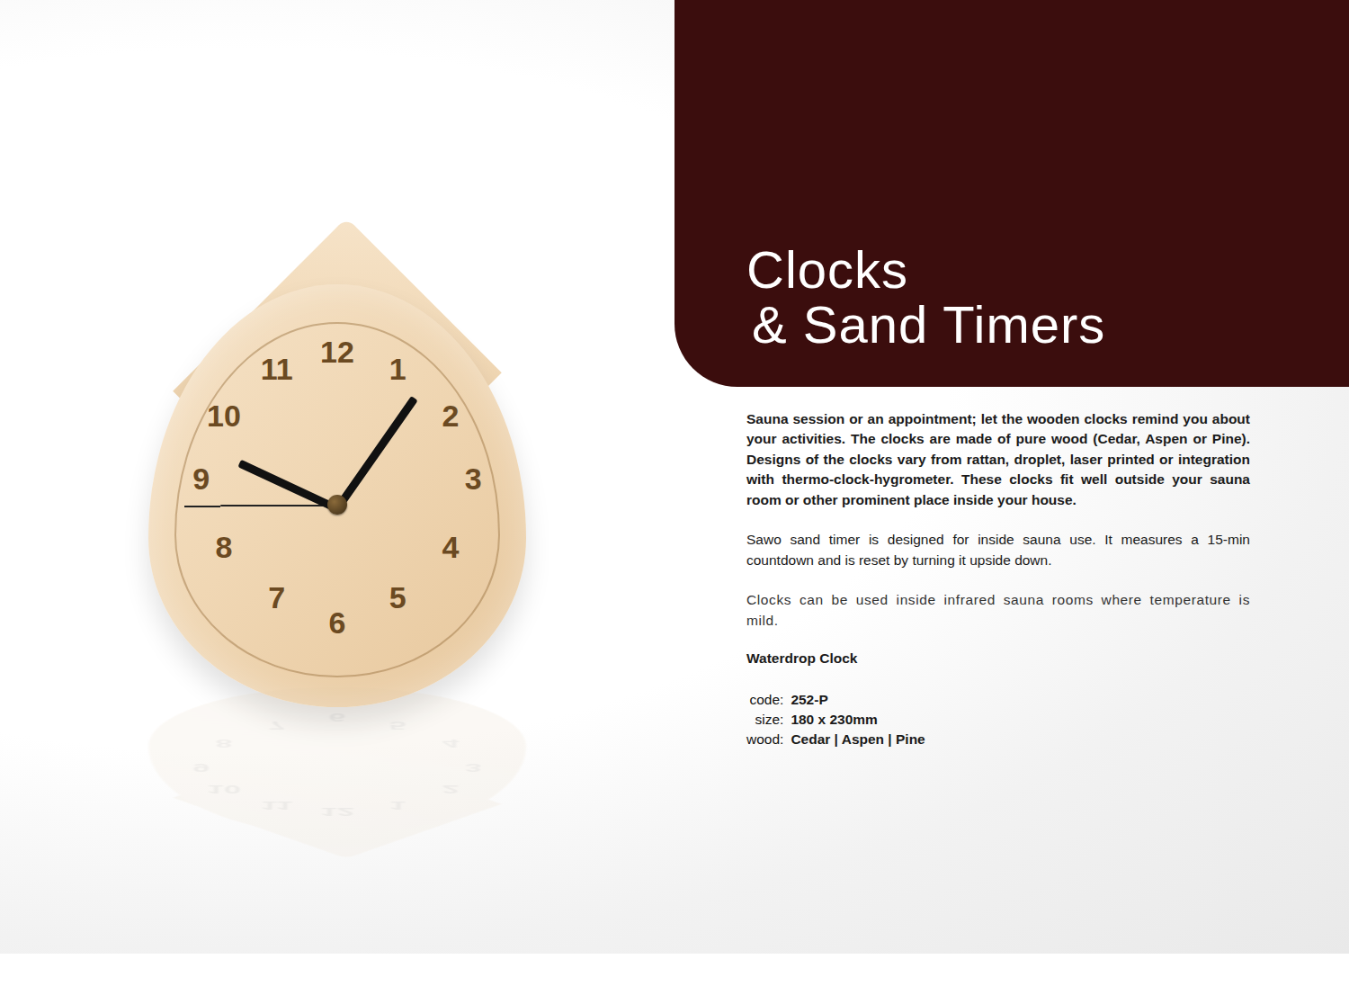12 1 2 3 4 5 6 7 8 9 10 11
12 1 2 3 4 5 6 7 8 9 10 11
Clocks& Sand Timers
Sauna session or an appointment; let the wooden clocks remind you about your activities. The clocks are made of pure wood (Cedar, Aspen or Pine). Designs of the clocks vary from rattan, droplet, laser printed or integration with thermo-clock-hygrometer. These clocks fit well outside your sauna room or other prominent place inside your house.
Sawo sand timer is designed for inside sauna use. It measures a 15-min countdown and is reset by turning it upside down.
Clocks can be used inside infrared sauna rooms where temperature is mild.
Waterdrop Clock
| code: | 252-P |
| size: | 180 x 230mm |
| wood: | Cedar / Aspen / Pine |